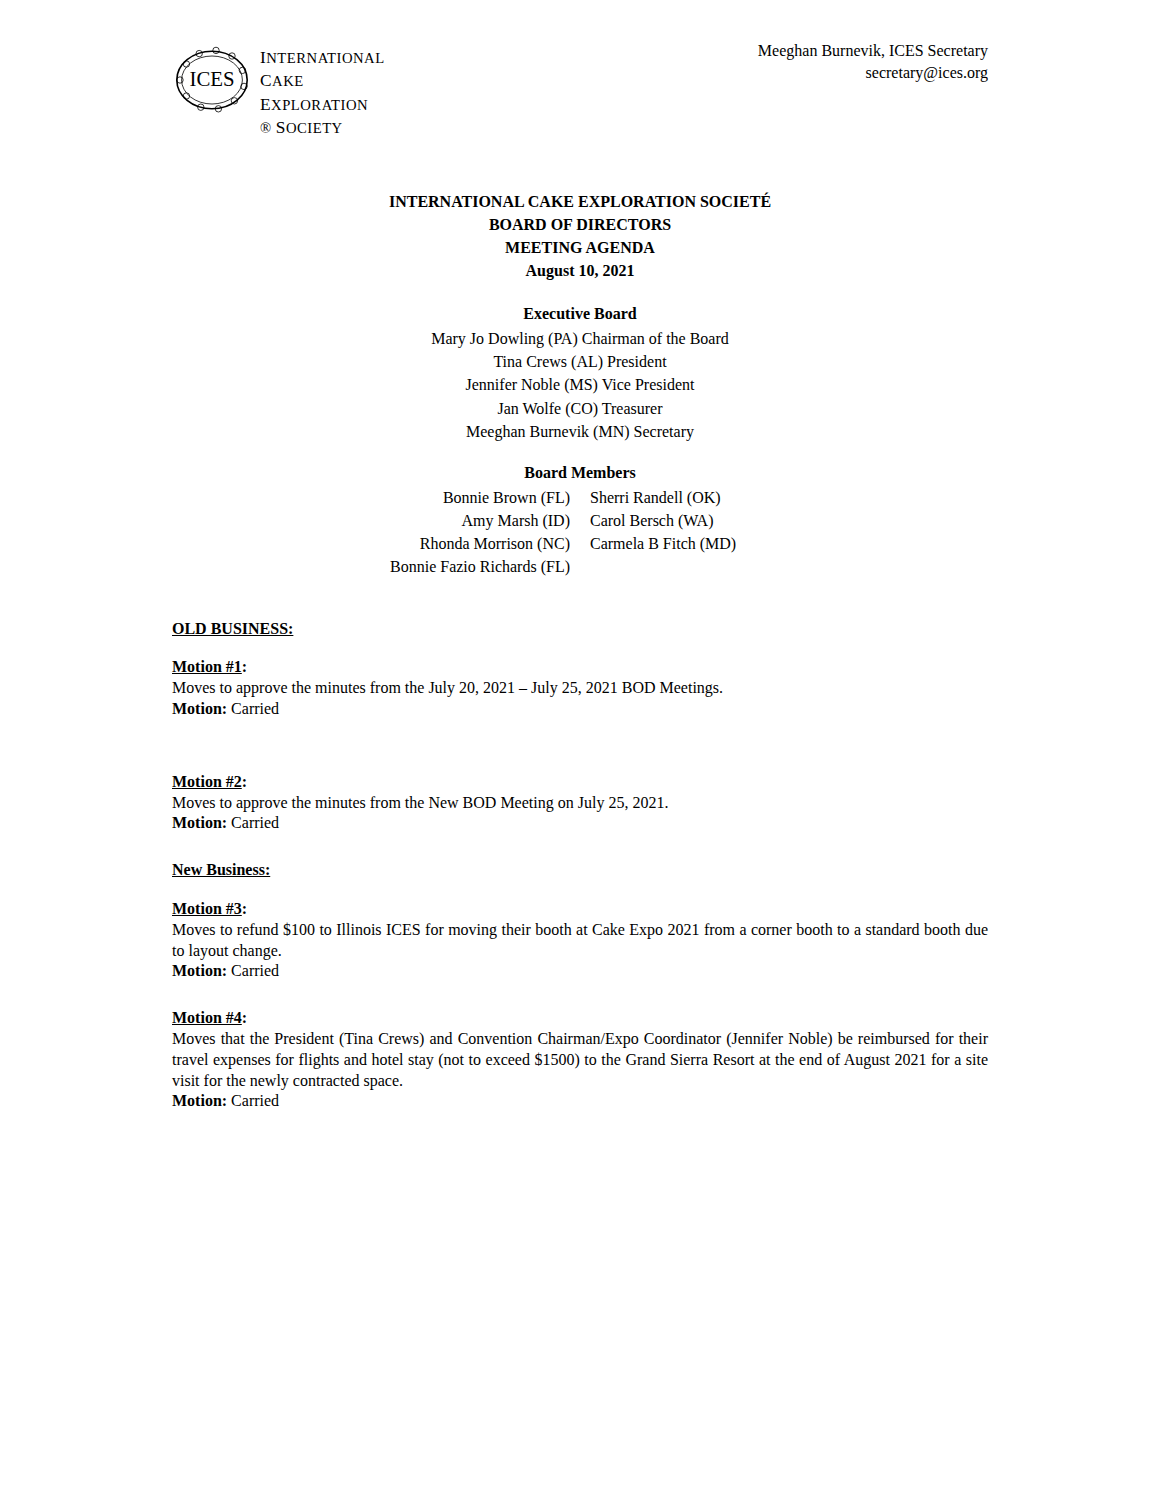ICES
INTERNATIONAL
CAKE
EXPLORATION
® SOCIETY
Meeghan Burnevik, ICES Secretary
secretary@ices.org
INTERNATIONAL CAKE EXPLORATION SOCIETÉ
BOARD OF DIRECTORS
MEETING AGENDA
August 10, 2021
Executive Board
Mary Jo Dowling (PA) Chairman of the Board
Tina Crews (AL) President
Jennifer Noble (MS) Vice President
Jan Wolfe (CO) Treasurer
Meeghan Burnevik (MN) Secretary
Board Members
| Bonnie Brown (FL) | Sherri Randell (OK) |
| Amy Marsh (ID) | Carol Bersch (WA) |
| Rhonda Morrison (NC) | Carmela B Fitch (MD) |
| Bonnie Fazio Richards (FL) | |
OLD BUSINESS:
Motion #1:
Moves to approve the minutes from the July 20, 2021 – July 25, 2021 BOD Meetings.
Motion: Carried
Motion #2:
Moves to approve the minutes from the New BOD Meeting on July 25, 2021.
Motion: Carried
New Business:
Motion #3:
Moves to refund $100 to Illinois ICES for moving their booth at Cake Expo 2021 from a corner booth to a standard booth due to layout change.
Motion: Carried
Motion #4:
Moves that the President (Tina Crews) and Convention Chairman/Expo Coordinator (Jennifer Noble) be reimbursed for their travel expenses for flights and hotel stay (not to exceed $1500) to the Grand Sierra Resort at the end of August 2021 for a site visit for the newly contracted space.
Motion: Carried